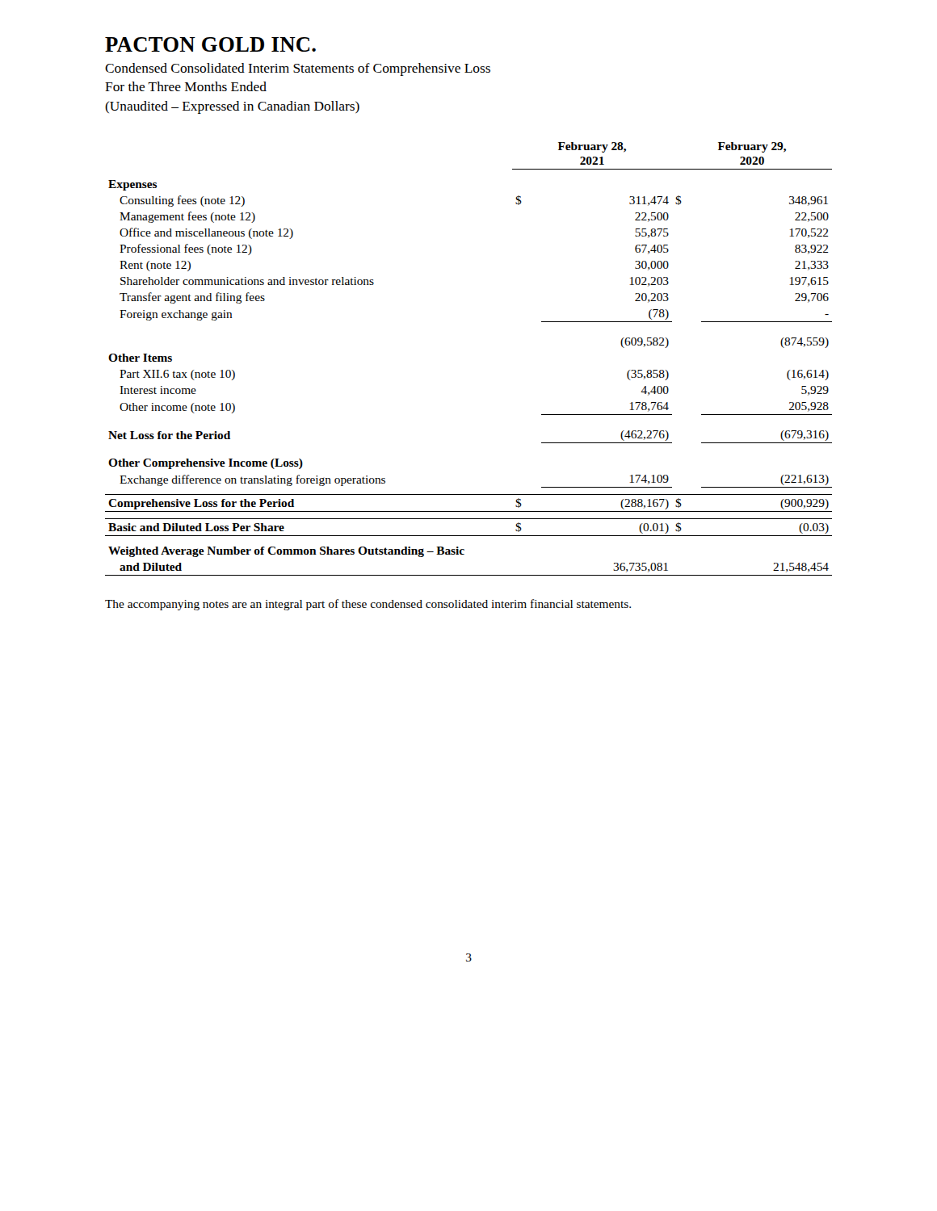PACTON GOLD INC.
Condensed Consolidated Interim Statements of Comprehensive Loss
For the Three Months Ended
(Unaudited – Expressed in Canadian Dollars)
| | February 28, 2021 | February 29, 2020 |
| --- | --- | --- |
| Expenses | | | | |
| Consulting fees (note 12) | $ | 311,474 | $ | 348,961 |
| Management fees (note 12) | | 22,500 | | 22,500 |
| Office and miscellaneous (note 12) | | 55,875 | | 170,522 |
| Professional fees (note 12) | | 67,405 | | 83,922 |
| Rent (note 12) | | 30,000 | | 21,333 |
| Shareholder communications and investor relations | | 102,203 | | 197,615 |
| Transfer agent and filing fees | | 20,203 | | 29,706 |
| Foreign exchange gain | | (78) | | - |
| | | (609,582) | | (874,559) |
| Other Items | | | | |
| Part XII.6 tax (note 10) | | (35,858) | | (16,614) |
| Interest income | | 4,400 | | 5,929 |
| Other income (note 10) | | 178,764 | | 205,928 |
| Net Loss for the Period | | (462,276) | | (679,316) |
| Other Comprehensive Income (Loss) | | | | |
| Exchange difference on translating foreign operations | | 174,109 | | (221,613) |
| Comprehensive Loss for the Period | $ | (288,167) | $ | (900,929) |
| Basic and Diluted Loss Per Share | $ | (0.01) | $ | (0.03) |
| Weighted Average Number of Common Shares Outstanding – Basic | | | | |
| and Diluted | | 36,735,081 | | 21,548,454 |
The accompanying notes are an integral part of these condensed consolidated interim financial statements.
3